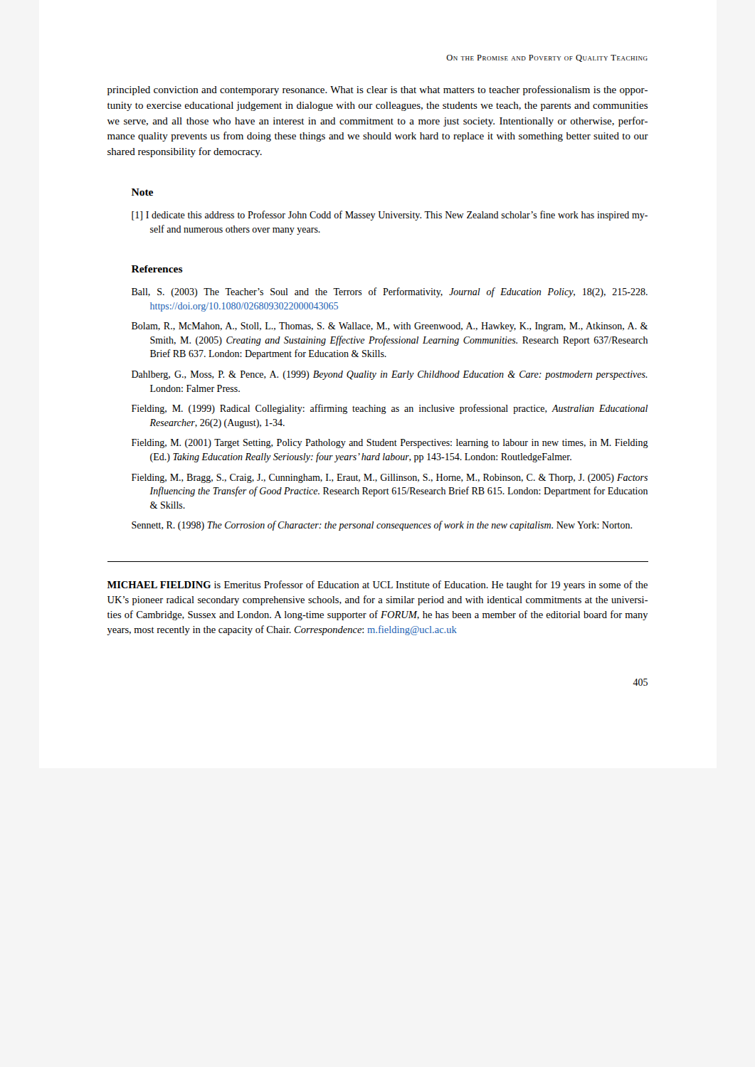On the Promise and Poverty of Quality Teaching
principled conviction and contemporary resonance. What is clear is that what matters to teacher professionalism is the opportunity to exercise educational judgement in dialogue with our colleagues, the students we teach, the parents and communities we serve, and all those who have an interest in and commitment to a more just society. Intentionally or otherwise, performance quality prevents us from doing these things and we should work hard to replace it with something better suited to our shared responsibility for democracy.
Note
[1] I dedicate this address to Professor John Codd of Massey University. This New Zealand scholar’s fine work has inspired myself and numerous others over many years.
References
Ball, S. (2003) The Teacher’s Soul and the Terrors of Performativity, Journal of Education Policy, 18(2), 215-228. https://doi.org/10.1080/0268093022000043065
Bolam, R., McMahon, A., Stoll, L., Thomas, S. & Wallace, M., with Greenwood, A., Hawkey, K., Ingram, M., Atkinson, A. & Smith, M. (2005) Creating and Sustaining Effective Professional Learning Communities. Research Report 637/Research Brief RB 637. London: Department for Education & Skills.
Dahlberg, G., Moss, P. & Pence, A. (1999) Beyond Quality in Early Childhood Education & Care: postmodern perspectives. London: Falmer Press.
Fielding, M. (1999) Radical Collegiality: affirming teaching as an inclusive professional practice, Australian Educational Researcher, 26(2) (August), 1-34.
Fielding, M. (2001) Target Setting, Policy Pathology and Student Perspectives: learning to labour in new times, in M. Fielding (Ed.) Taking Education Really Seriously: four years’ hard labour, pp 143-154. London: RoutledgeFalmer.
Fielding, M., Bragg, S., Craig, J., Cunningham, I., Eraut, M., Gillinson, S., Horne, M., Robinson, C. & Thorp, J. (2005) Factors Influencing the Transfer of Good Practice. Research Report 615/Research Brief RB 615. London: Department for Education & Skills.
Sennett, R. (1998) The Corrosion of Character: the personal consequences of work in the new capitalism. New York: Norton.
MICHAEL FIELDING is Emeritus Professor of Education at UCL Institute of Education. He taught for 19 years in some of the UK’s pioneer radical secondary comprehensive schools, and for a similar period and with identical commitments at the universities of Cambridge, Sussex and London. A long-time supporter of FORUM, he has been a member of the editorial board for many years, most recently in the capacity of Chair. Correspondence: m.fielding@ucl.ac.uk
405